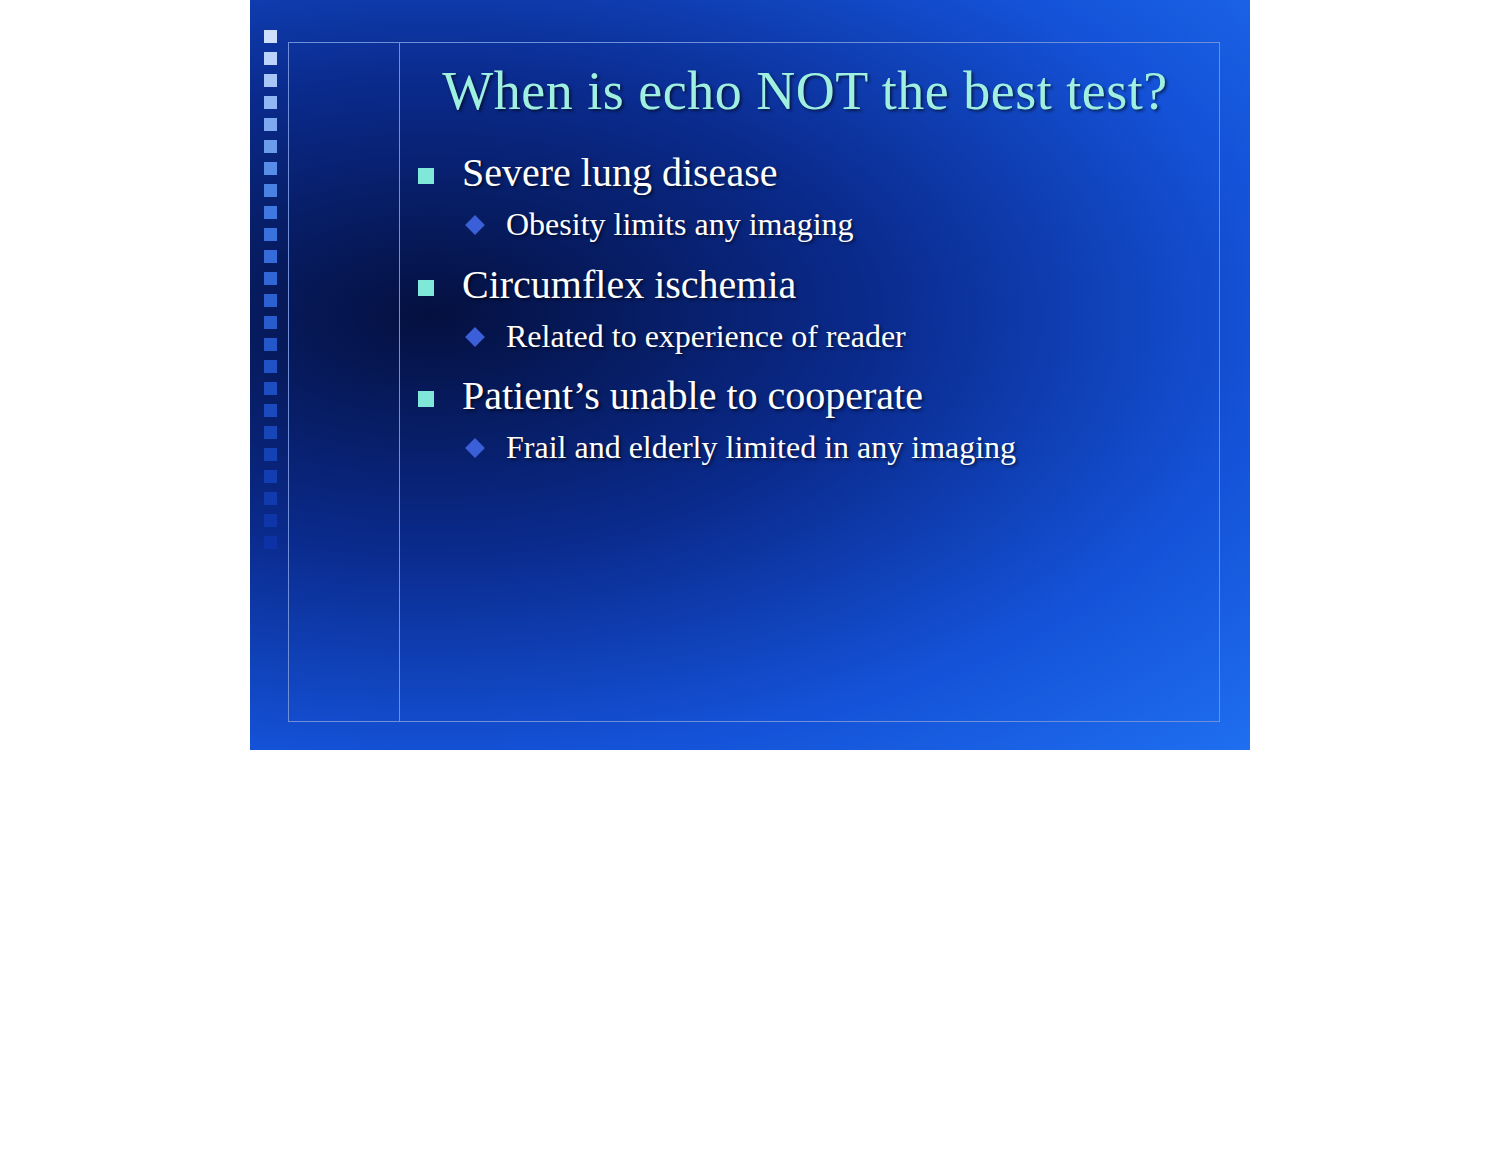When is echo NOT the best test?
Severe lung disease
Obesity limits any imaging
Circumflex ischemia
Related to experience of reader
Patient’s unable to cooperate
Frail and elderly limited in any imaging